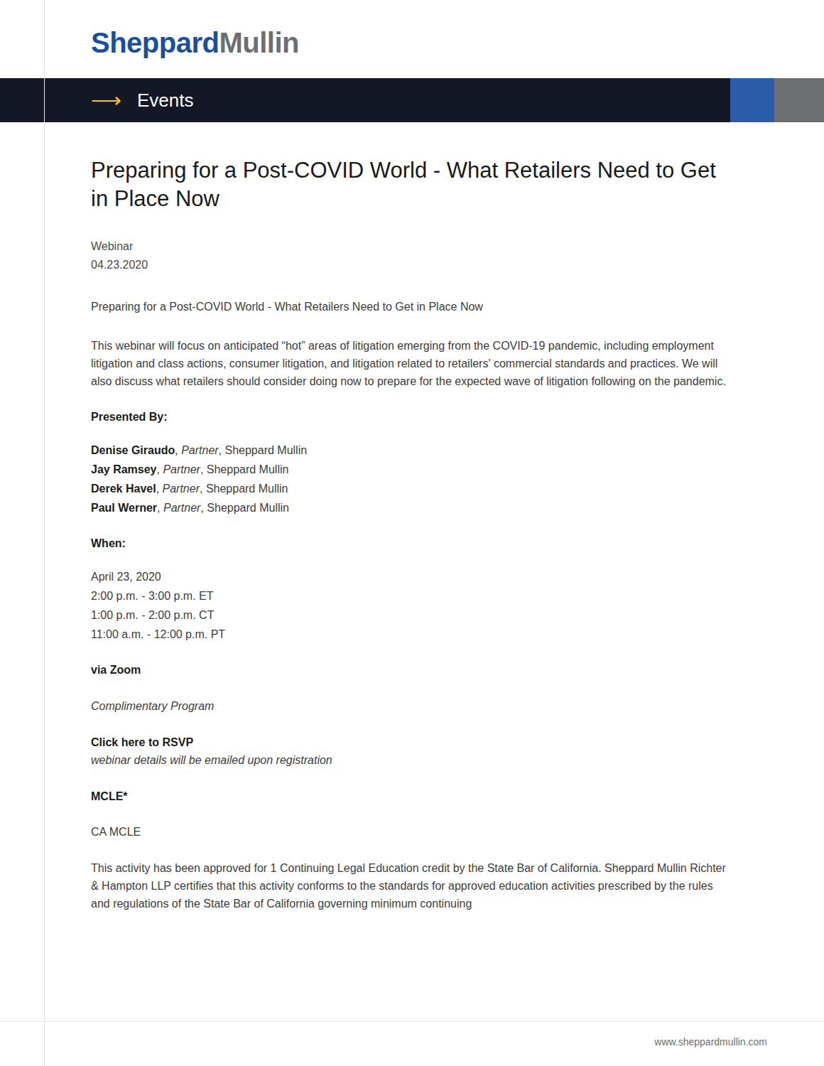Sheppard Mullin
⟶ Events
Preparing for a Post-COVID World - What Retailers Need to Get in Place Now
Webinar
04.23.2020
Preparing for a Post-COVID World - What Retailers Need to Get in Place Now
This webinar will focus on anticipated “hot” areas of litigation emerging from the COVID-19 pandemic, including employment litigation and class actions, consumer litigation, and litigation related to retailers' commercial standards and practices. We will also discuss what retailers should consider doing now to prepare for the expected wave of litigation following on the pandemic.
Presented By:
Denise Giraudo, Partner, Sheppard Mullin
Jay Ramsey, Partner, Sheppard Mullin
Derek Havel, Partner, Sheppard Mullin
Paul Werner, Partner, Sheppard Mullin
When:
April 23, 2020
2:00 p.m. - 3:00 p.m. ET
1:00 p.m. - 2:00 p.m. CT
11:00 a.m. - 12:00 p.m. PT
via Zoom
Complimentary Program
Click here to RSVP webinar details will be emailed upon registration
MCLE*
CA MCLE
This activity has been approved for 1 Continuing Legal Education credit by the State Bar of California. Sheppard Mullin Richter & Hampton LLP certifies that this activity conforms to the standards for approved education activities prescribed by the rules and regulations of the State Bar of California governing minimum continuing
www.sheppardmullin.com